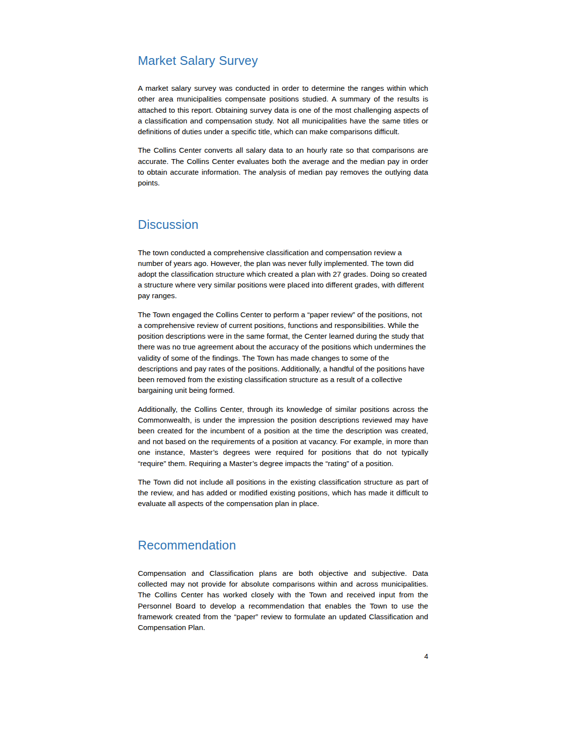Market Salary Survey
A market salary survey was conducted in order to determine the ranges within which other area municipalities compensate positions studied. A summary of the results is attached to this report. Obtaining survey data is one of the most challenging aspects of a classification and compensation study. Not all municipalities have the same titles or definitions of duties under a specific title, which can make comparisons difficult.
The Collins Center converts all salary data to an hourly rate so that comparisons are accurate. The Collins Center evaluates both the average and the median pay in order to obtain accurate information. The analysis of median pay removes the outlying data points.
Discussion
The town conducted a comprehensive classification and compensation review a number of years ago. However, the plan was never fully implemented. The town did adopt the classification structure which created a plan with 27 grades. Doing so created a structure where very similar positions were placed into different grades, with different pay ranges.
The Town engaged the Collins Center to perform a “paper review” of the positions, not a comprehensive review of current positions, functions and responsibilities. While the position descriptions were in the same format, the Center learned during the study that there was no true agreement about the accuracy of the positions which undermines the validity of some of the findings. The Town has made changes to some of the descriptions and pay rates of the positions. Additionally, a handful of the positions have been removed from the existing classification structure as a result of a collective bargaining unit being formed.
Additionally, the Collins Center, through its knowledge of similar positions across the Commonwealth, is under the impression the position descriptions reviewed may have been created for the incumbent of a position at the time the description was created, and not based on the requirements of a position at vacancy. For example, in more than one instance, Master’s degrees were required for positions that do not typically “require” them. Requiring a Master’s degree impacts the “rating” of a position.
The Town did not include all positions in the existing classification structure as part of the review, and has added or modified existing positions, which has made it difficult to evaluate all aspects of the compensation plan in place.
Recommendation
Compensation and Classification plans are both objective and subjective. Data collected may not provide for absolute comparisons within and across municipalities. The Collins Center has worked closely with the Town and received input from the Personnel Board to develop a recommendation that enables the Town to use the framework created from the “paper” review to formulate an updated Classification and Compensation Plan.
4